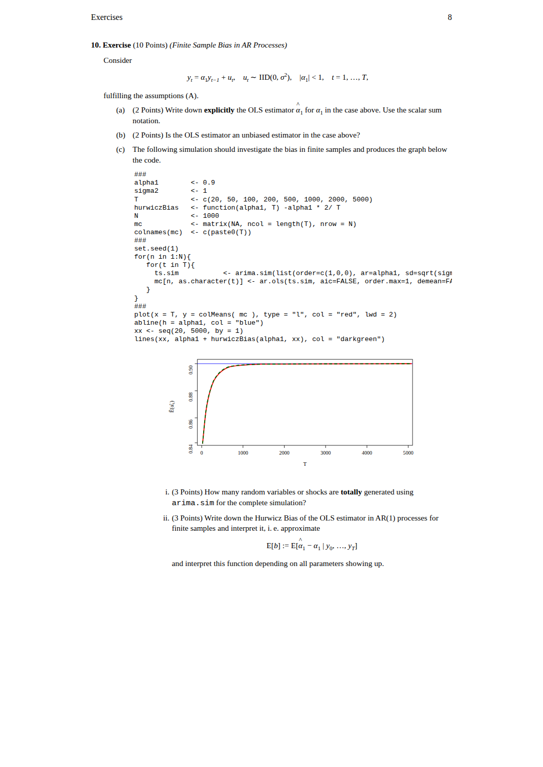Exercises 8
10. Exercise (10 Points) (Finite Sample Bias in AR Processes)
Consider
yt = α1yt−1 + ut, ut ∼ IID(0, σ2), |α1| < 1, t = 1, …, T,
fulfilling the assumptions (A).
(2 Points) Write down explicitly the OLS estimator ^α1 for α1 in the case above. Use the scalar sum notation.
(2 Points) Is the OLS estimator an unbiased estimator in the case above?
The following simulation should investigate the bias in finite samples and produces the graph below the code.
###
alpha1        <- 0.9
sigma2        <- 1
T             <- c(20, 50, 100, 200, 500, 1000, 2000, 5000)
hurwiczBias   <- function(alpha1, T) -alpha1 * 2/ T
N             <- 1000
mc            <- matrix(NA, ncol = length(T), nrow = N)
colnames(mc)  <- c(paste0(T))
###
set.seed(1)
for(n in 1:N){
   for(t in T){
     ts.sim           <- arima.sim(list(order=c(1,0,0), ar=alpha1, sd=sqrt(sigma2) ), n=t)
     mc[n, as.character(t)] <- ar.ols(ts.sim, aic=FALSE, order.max=1, demean=FALSE )$ar
   }
}
###
plot(x = T, y = colMeans( mc ), type = "l", col = "red", lwd = 2)
abline(h = alpha1, col = "blue")
xx <- seq(20, 5000, by = 1)
lines(xx, alpha1 + hurwiczBias(alpha1, xx), col = "darkgreen")
Estimated E(alpha-hat 1) against T 0.90 0.88 0.86 0.84 Ê(α̂₁) 0 1000 2000 3000 4000 5000 T
(3 Points) How many random variables or shocks are totally generated using arima.sim for the complete simulation?
(3 Points) Write down the Hurwicz Bias of the OLS estimator in AR(1) processes for finite samples and interpret it, i. e. approximate
E[b] := E[^α1 − α1 | y0, …, yT]
and interpret this function depending on all parameters showing up.